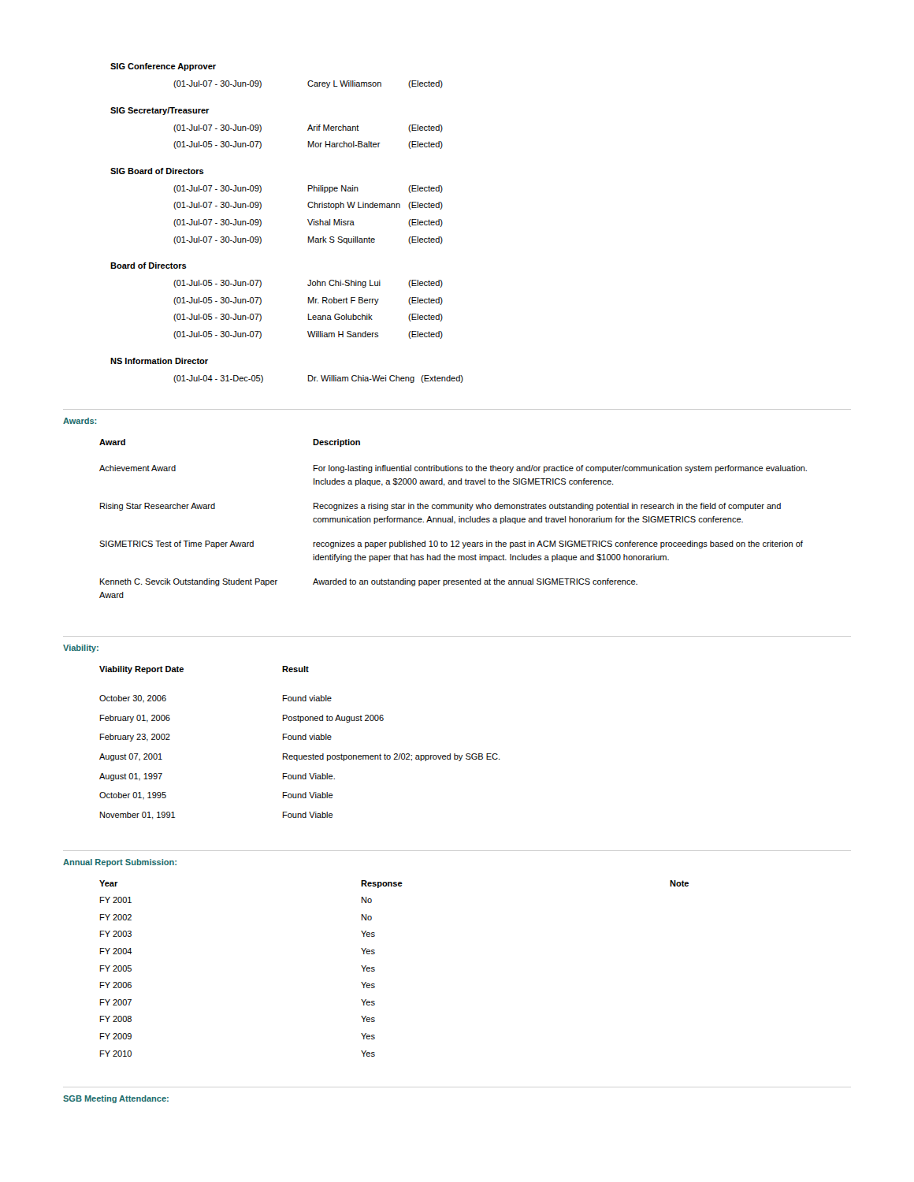SIG Conference Approver
(01-Jul-07 - 30-Jun-09) Carey L Williamson(Elected)
SIG Secretary/Treasurer
(01-Jul-07 - 30-Jun-09) Arif Merchant(Elected)
(01-Jul-05 - 30-Jun-07) Mor Harchol-Balter(Elected)
SIG Board of Directors
(01-Jul-07 - 30-Jun-09) Philippe Nain(Elected)
(01-Jul-07 - 30-Jun-09) Christoph W Lindemann(Elected)
(01-Jul-07 - 30-Jun-09) Vishal Misra(Elected)
(01-Jul-07 - 30-Jun-09) Mark S Squillante(Elected)
Board of Directors
(01-Jul-05 - 30-Jun-07) John Chi-Shing Lui(Elected)
(01-Jul-05 - 30-Jun-07) Mr. Robert F Berry(Elected)
(01-Jul-05 - 30-Jun-07) Leana Golubchik(Elected)
(01-Jul-05 - 30-Jun-07) William H Sanders(Elected)
NS Information Director
(01-Jul-04 - 31-Dec-05) Dr. William Chia-Wei Cheng(Extended)
Awards:
| Award | Description |
| --- | --- |
| Achievement Award | For long-lasting influential contributions to the theory and/or practice of computer/communication system performance evaluation. Includes a plaque, a $2000 award, and travel to the SIGMETRICS conference. |
| Rising Star Researcher Award | Recognizes a rising star in the community who demonstrates outstanding potential in research in the field of computer and communication performance. Annual, includes a plaque and travel honorarium for the SIGMETRICS conference. |
| SIGMETRICS Test of Time Paper Award | recognizes a paper published 10 to 12 years in the past in ACM SIGMETRICS conference proceedings based on the criterion of identifying the paper that has had the most impact. Includes a plaque and $1000 honorarium. |
| Kenneth C. Sevcik Outstanding Student Paper Award | Awarded to an outstanding paper presented at the annual SIGMETRICS conference. |
Viability:
| Viability Report Date | Result |
| --- | --- |
| October 30, 2006 | Found viable |
| February 01, 2006 | Postponed to August 2006 |
| February 23, 2002 | Found viable |
| August 07, 2001 | Requested postponement to 2/02; approved by SGB EC. |
| August 01, 1997 | Found Viable. |
| October 01, 1995 | Found Viable |
| November 01, 1991 | Found Viable |
Annual Report Submission:
| Year | Response | Note |
| --- | --- | --- |
| FY 2001 | No | |
| FY 2002 | No | |
| FY 2003 | Yes | |
| FY 2004 | Yes | |
| FY 2005 | Yes | |
| FY 2006 | Yes | |
| FY 2007 | Yes | |
| FY 2008 | Yes | |
| FY 2009 | Yes | |
| FY 2010 | Yes | |
SGB Meeting Attendance: